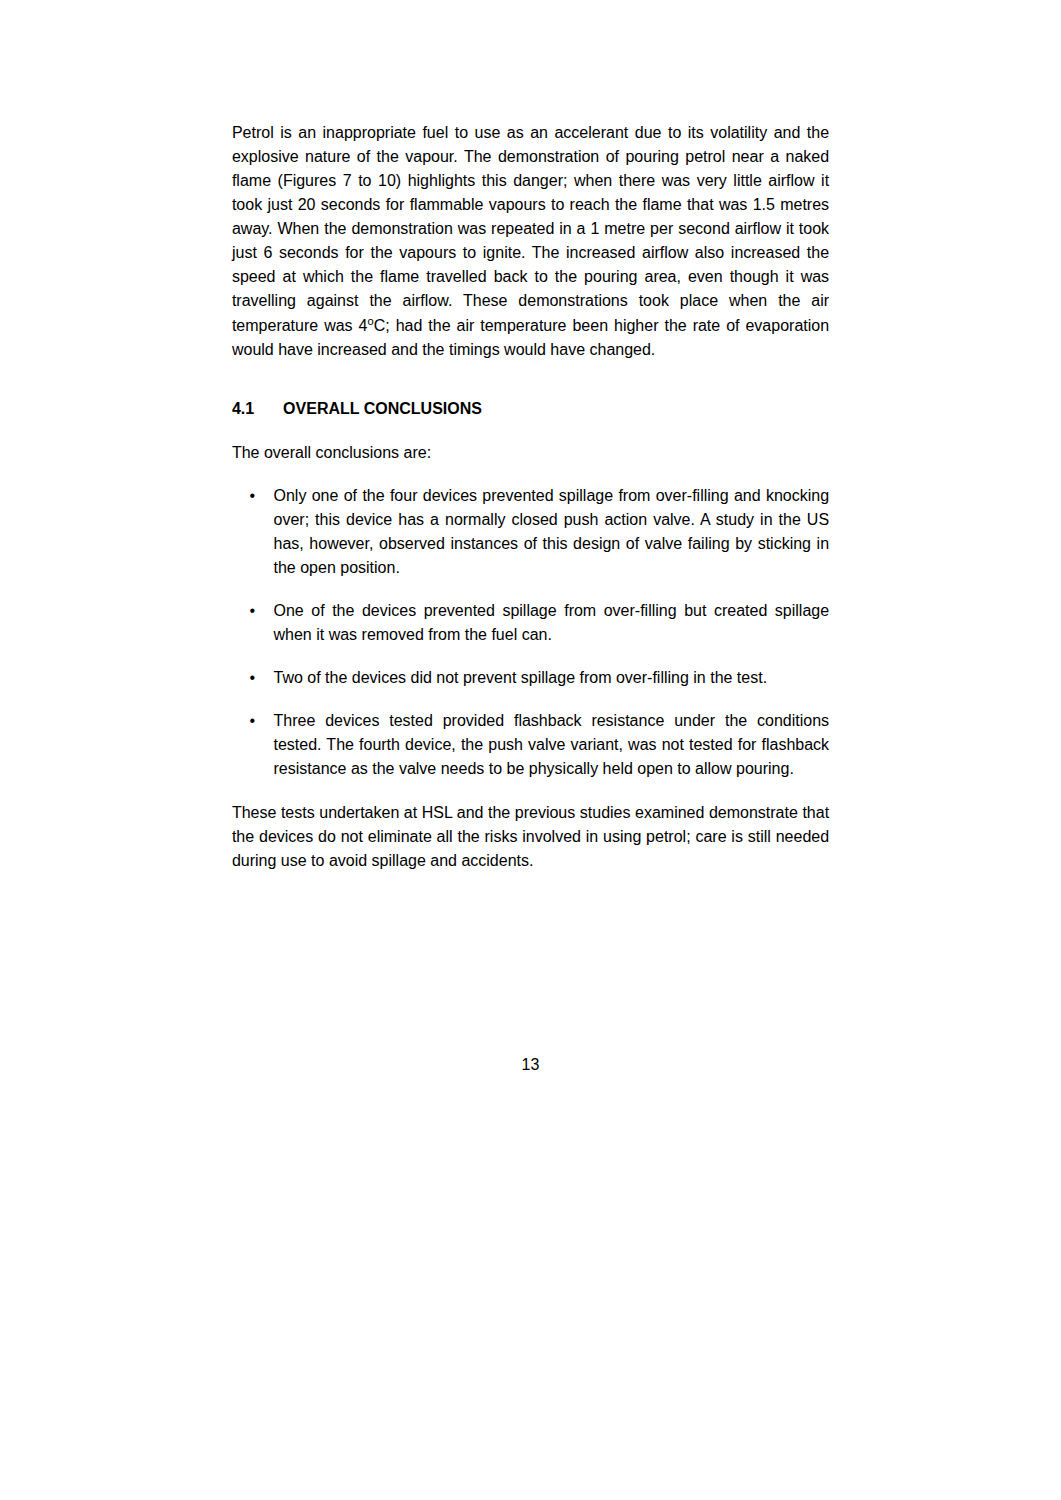Petrol is an inappropriate fuel to use as an accelerant due to its volatility and the explosive nature of the vapour. The demonstration of pouring petrol near a naked flame (Figures 7 to 10) highlights this danger; when there was very little airflow it took just 20 seconds for flammable vapours to reach the flame that was 1.5 metres away. When the demonstration was repeated in a 1 metre per second airflow it took just 6 seconds for the vapours to ignite. The increased airflow also increased the speed at which the flame travelled back to the pouring area, even though it was travelling against the airflow. These demonstrations took place when the air temperature was 4oC; had the air temperature been higher the rate of evaporation would have increased and the timings would have changed.
4.1 OVERALL CONCLUSIONS
The overall conclusions are:
Only one of the four devices prevented spillage from over-filling and knocking over; this device has a normally closed push action valve. A study in the US has, however, observed instances of this design of valve failing by sticking in the open position.
One of the devices prevented spillage from over-filling but created spillage when it was removed from the fuel can.
Two of the devices did not prevent spillage from over-filling in the test.
Three devices tested provided flashback resistance under the conditions tested. The fourth device, the push valve variant, was not tested for flashback resistance as the valve needs to be physically held open to allow pouring.
These tests undertaken at HSL and the previous studies examined demonstrate that the devices do not eliminate all the risks involved in using petrol; care is still needed during use to avoid spillage and accidents.
13